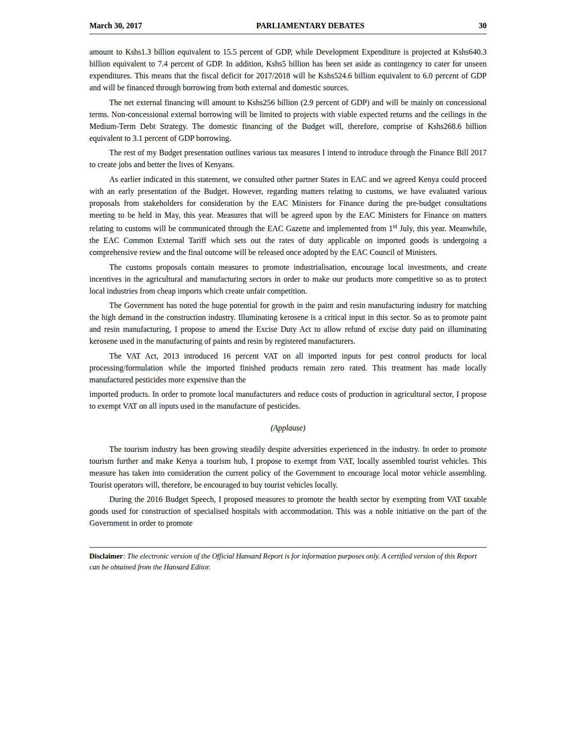March 30, 2017 PARLIAMENTARY DEBATES 30
amount to Kshs1.3 billion equivalent to 15.5 percent of GDP, while Development Expenditure is projected at Kshs640.3 billion equivalent to 7.4 percent of GDP. In addition, Kshs5 billion has been set aside as contingency to cater for unseen expenditures. This means that the fiscal deficit for 2017/2018 will be Kshs524.6 billion equivalent to 6.0 percent of GDP and will be financed through borrowing from both external and domestic sources.
The net external financing will amount to Kshs256 billion (2.9 percent of GDP) and will be mainly on concessional terms. Non-concessional external borrowing will be limited to projects with viable expected returns and the ceilings in the Medium-Term Debt Strategy. The domestic financing of the Budget will, therefore, comprise of Kshs268.6 billion equivalent to 3.1 percent of GDP borrowing.
The rest of my Budget presentation outlines various tax measures I intend to introduce through the Finance Bill 2017 to create jobs and better the lives of Kenyans.
As earlier indicated in this statement, we consulted other partner States in EAC and we agreed Kenya could proceed with an early presentation of the Budget. However, regarding matters relating to customs, we have evaluated various proposals from stakeholders for consideration by the EAC Ministers for Finance during the pre-budget consultations meeting to be held in May, this year. Measures that will be agreed upon by the EAC Ministers for Finance on matters relating to customs will be communicated through the EAC Gazette and implemented from 1st July, this year. Meanwhile, the EAC Common External Tariff which sets out the rates of duty applicable on imported goods is undergoing a comprehensive review and the final outcome will be released once adopted by the EAC Council of Ministers.
The customs proposals contain measures to promote industrialisation, encourage local investments, and create incentives in the agricultural and manufacturing sectors in order to make our products more competitive so as to protect local industries from cheap imports which create unfair competition.
The Government has noted the huge potential for growth in the paint and resin manufacturing industry for matching the high demand in the construction industry. Illuminating kerosene is a critical input in this sector. So as to promote paint and resin manufacturing, I propose to amend the Excise Duty Act to allow refund of excise duty paid on illuminating kerosene used in the manufacturing of paints and resin by registered manufacturers.
The VAT Act, 2013 introduced 16 percent VAT on all imported inputs for pest control products for local processing/formulation while the imported finished products remain zero rated. This treatment has made locally manufactured pesticides more expensive than the
imported products. In order to promote local manufacturers and reduce costs of production in agricultural sector, I propose to exempt VAT on all inputs used in the manufacture of pesticides.
(Applause)
The tourism industry has been growing steadily despite adversities experienced in the industry. In order to promote tourism further and make Kenya a tourism hub, I propose to exempt from VAT, locally assembled tourist vehicles. This measure has taken into consideration the current policy of the Government to encourage local motor vehicle assembling. Tourist operators will, therefore, be encouraged to buy tourist vehicles locally.
During the 2016 Budget Speech, I proposed measures to promote the health sector by exempting from VAT taxable goods used for construction of specialised hospitals with accommodation. This was a noble initiative on the part of the Government in order to promote
Disclaimer: The electronic version of the Official Hansard Report is for information purposes only. A certified version of this Report can be obtained from the Hansard Editor.